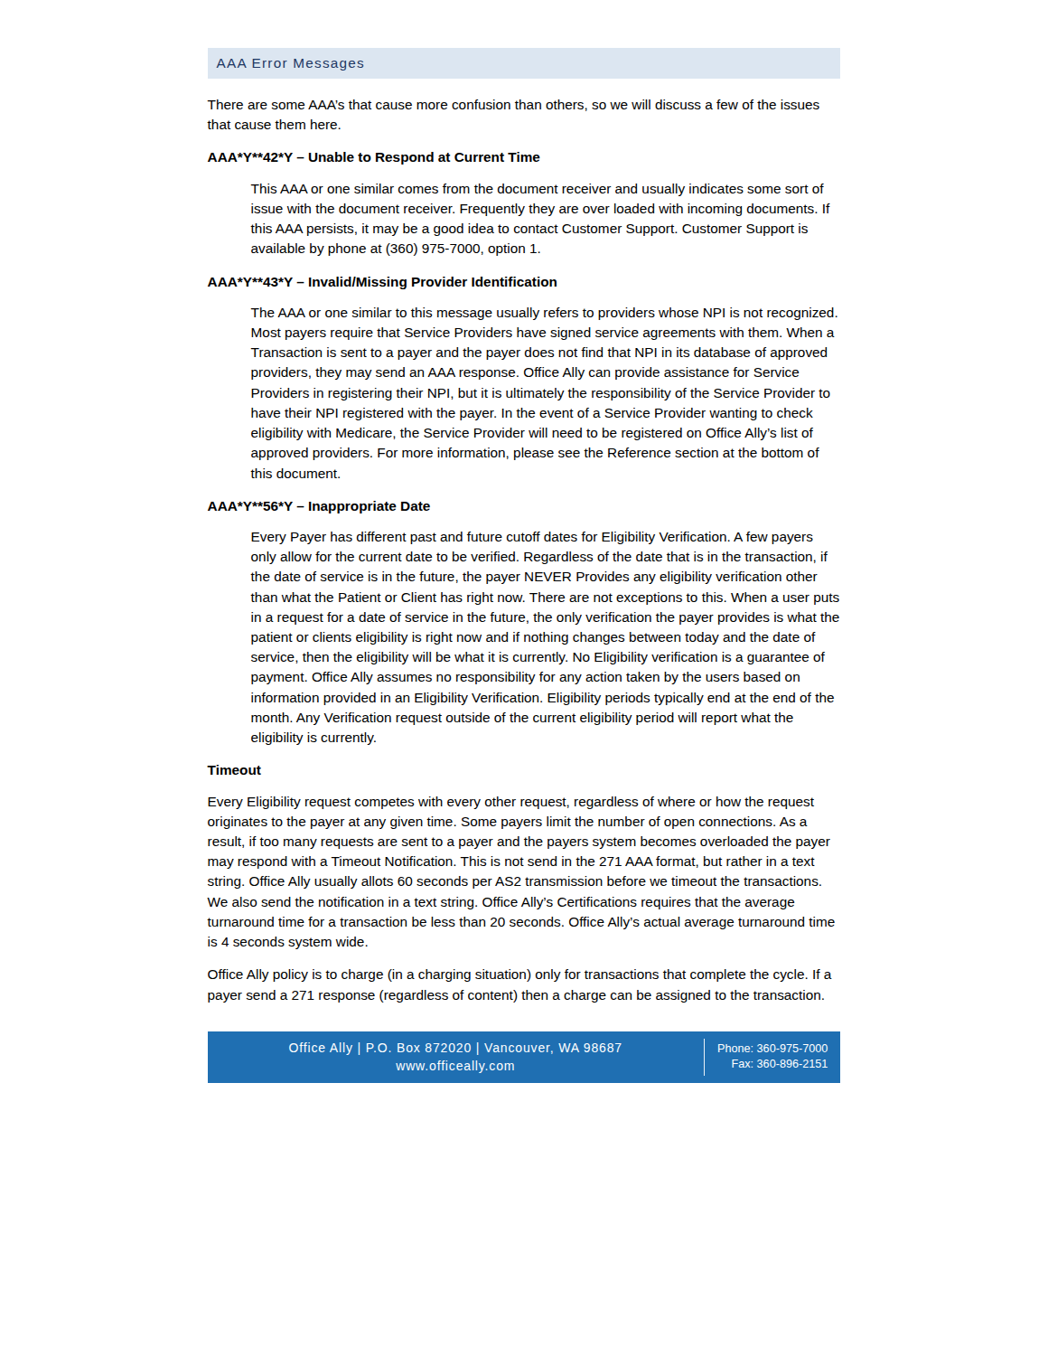AAA Error Messages
There are some AAA’s that cause more confusion than others, so we will discuss a few of the issues that cause them here.
AAA*Y**42*Y – Unable to Respond at Current Time
This AAA or one similar comes from the document receiver and usually indicates some sort of issue with the document receiver. Frequently they are over loaded with incoming documents. If this AAA persists, it may be a good idea to contact Customer Support. Customer Support is available by phone at (360) 975-7000, option 1.
AAA*Y**43*Y – Invalid/Missing Provider Identification
The AAA or one similar to this message usually refers to providers whose NPI is not recognized. Most payers require that Service Providers have signed service agreements with them. When a Transaction is sent to a payer and the payer does not find that NPI in its database of approved providers, they may send an AAA response. Office Ally can provide assistance for Service Providers in registering their NPI, but it is ultimately the responsibility of the Service Provider to have their NPI registered with the payer. In the event of a Service Provider wanting to check eligibility with Medicare, the Service Provider will need to be registered on Office Ally’s list of approved providers. For more information, please see the Reference section at the bottom of this document.
AAA*Y**56*Y – Inappropriate Date
Every Payer has different past and future cutoff dates for Eligibility Verification. A few payers only allow for the current date to be verified. Regardless of the date that is in the transaction, if the date of service is in the future, the payer NEVER Provides any eligibility verification other than what the Patient or Client has right now. There are not exceptions to this. When a user puts in a request for a date of service in the future, the only verification the payer provides is what the patient or clients eligibility is right now and if nothing changes between today and the date of service, then the eligibility will be what it is currently. No Eligibility verification is a guarantee of payment. Office Ally assumes no responsibility for any action taken by the users based on information provided in an Eligibility Verification. Eligibility periods typically end at the end of the month. Any Verification request outside of the current eligibility period will report what the eligibility is currently.
Timeout
Every Eligibility request competes with every other request, regardless of where or how the request originates to the payer at any given time. Some payers limit the number of open connections. As a result, if too many requests are sent to a payer and the payers system becomes overloaded the payer may respond with a Timeout Notification. This is not send in the 271 AAA format, but rather in a text string. Office Ally usually allots 60 seconds per AS2 transmission before we timeout the transactions. We also send the notification in a text string. Office Ally’s Certifications requires that the average turnaround time for a transaction be less than 20 seconds. Office Ally’s actual average turnaround time is 4 seconds system wide.
Office Ally policy is to charge (in a charging situation) only for transactions that complete the cycle. If a payer send a 271 response (regardless of content) then a charge can be assigned to the transaction.
Office Ally | P.O. Box 872020 | Vancouver, WA 98687 www.officeally.com
Phone: 360-975-7000
Fax: 360-896-2151